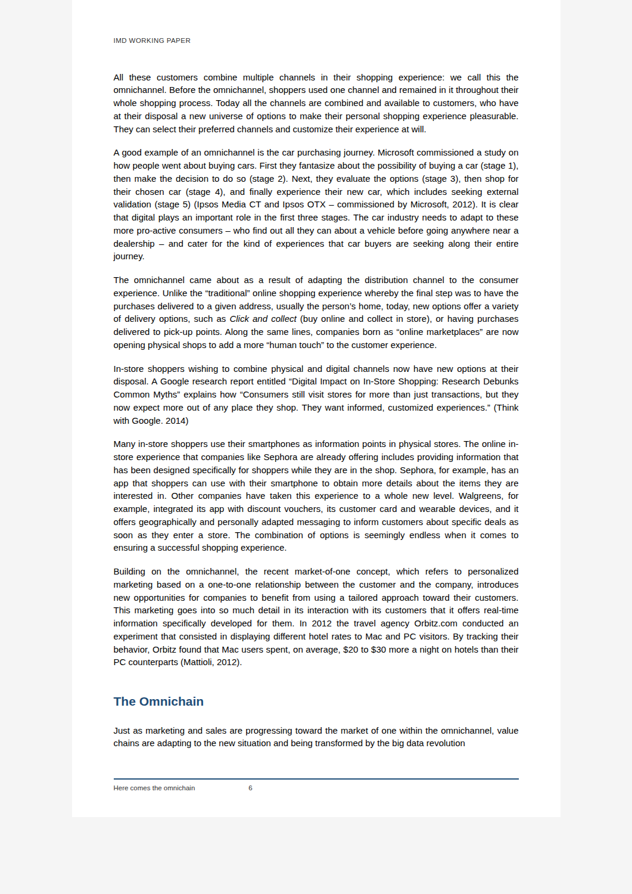IMD WORKING PAPER
All these customers combine multiple channels in their shopping experience: we call this the omnichannel. Before the omnichannel, shoppers used one channel and remained in it throughout their whole shopping process. Today all the channels are combined and available to customers, who have at their disposal a new universe of options to make their personal shopping experience pleasurable. They can select their preferred channels and customize their experience at will.
A good example of an omnichannel is the car purchasing journey. Microsoft commissioned a study on how people went about buying cars. First they fantasize about the possibility of buying a car (stage 1), then make the decision to do so (stage 2). Next, they evaluate the options (stage 3), then shop for their chosen car (stage 4), and finally experience their new car, which includes seeking external validation (stage 5) (Ipsos Media CT and Ipsos OTX – commissioned by Microsoft, 2012). It is clear that digital plays an important role in the first three stages. The car industry needs to adapt to these more pro-active consumers – who find out all they can about a vehicle before going anywhere near a dealership – and cater for the kind of experiences that car buyers are seeking along their entire journey.
The omnichannel came about as a result of adapting the distribution channel to the consumer experience. Unlike the “traditional” online shopping experience whereby the final step was to have the purchases delivered to a given address, usually the person’s home, today, new options offer a variety of delivery options, such as Click and collect (buy online and collect in store), or having purchases delivered to pick-up points. Along the same lines, companies born as “online marketplaces” are now opening physical shops to add a more “human touch” to the customer experience.
In-store shoppers wishing to combine physical and digital channels now have new options at their disposal. A Google research report entitled “Digital Impact on In-Store Shopping: Research Debunks Common Myths” explains how “Consumers still visit stores for more than just transactions, but they now expect more out of any place they shop. They want informed, customized experiences.” (Think with Google. 2014)
Many in-store shoppers use their smartphones as information points in physical stores. The online in-store experience that companies like Sephora are already offering includes providing information that has been designed specifically for shoppers while they are in the shop. Sephora, for example, has an app that shoppers can use with their smartphone to obtain more details about the items they are interested in. Other companies have taken this experience to a whole new level. Walgreens, for example, integrated its app with discount vouchers, its customer card and wearable devices, and it offers geographically and personally adapted messaging to inform customers about specific deals as soon as they enter a store. The combination of options is seemingly endless when it comes to ensuring a successful shopping experience.
Building on the omnichannel, the recent market-of-one concept, which refers to personalized marketing based on a one-to-one relationship between the customer and the company, introduces new opportunities for companies to benefit from using a tailored approach toward their customers. This marketing goes into so much detail in its interaction with its customers that it offers real-time information specifically developed for them. In 2012 the travel agency Orbitz.com conducted an experiment that consisted in displaying different hotel rates to Mac and PC visitors. By tracking their behavior, Orbitz found that Mac users spent, on average, $20 to $30 more a night on hotels than their PC counterparts (Mattioli, 2012).
The Omnichain
Just as marketing and sales are progressing toward the market of one within the omnichannel, value chains are adapting to the new situation and being transformed by the big data revolution
Here comes the omnichain 6